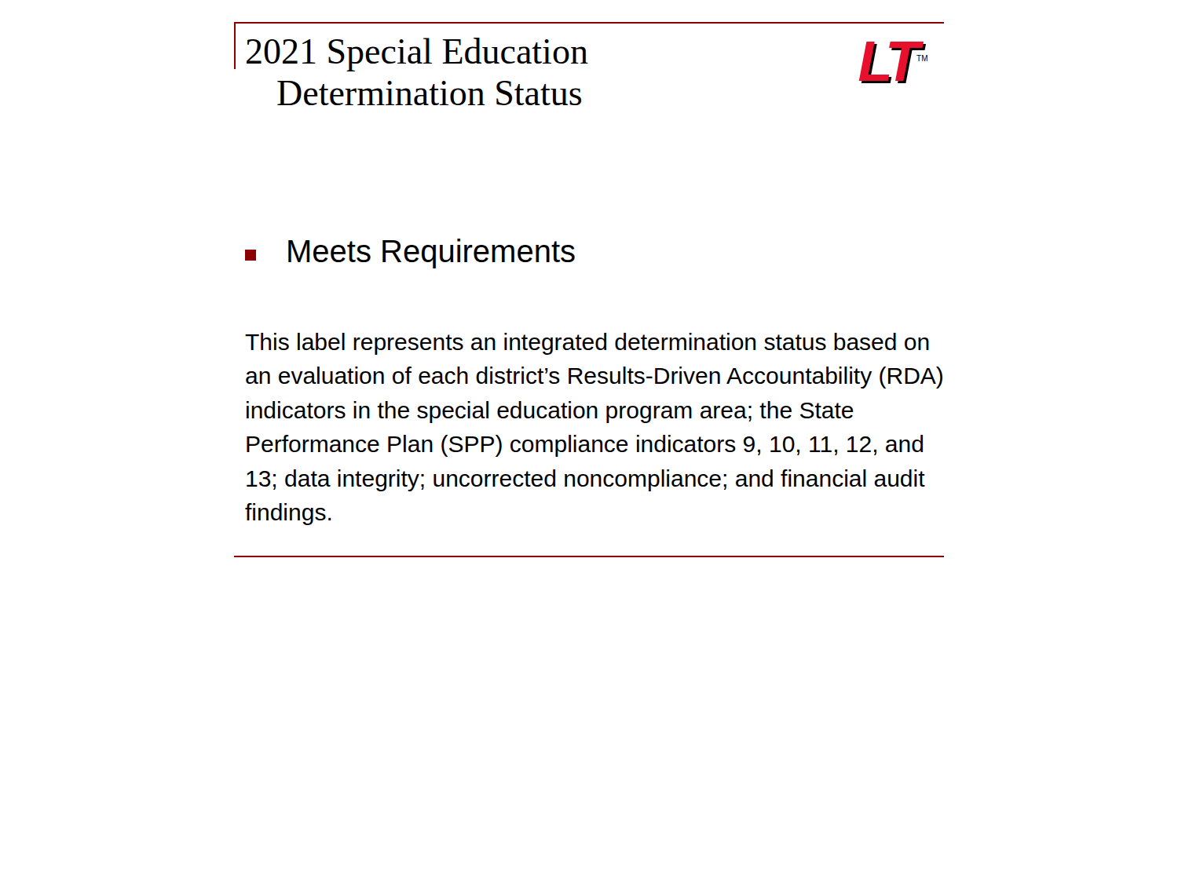LTTM
2021 Special EducationDetermination Status
Meets Requirements
This label represents an integrated determination status based on an evaluation of each district’s Results-Driven Accountability (RDA) indicators in the special education program area; the State Performance Plan (SPP) compliance indicators 9, 10, 11, 12, and 13; data integrity; uncorrected noncompliance; and financial audit findings.